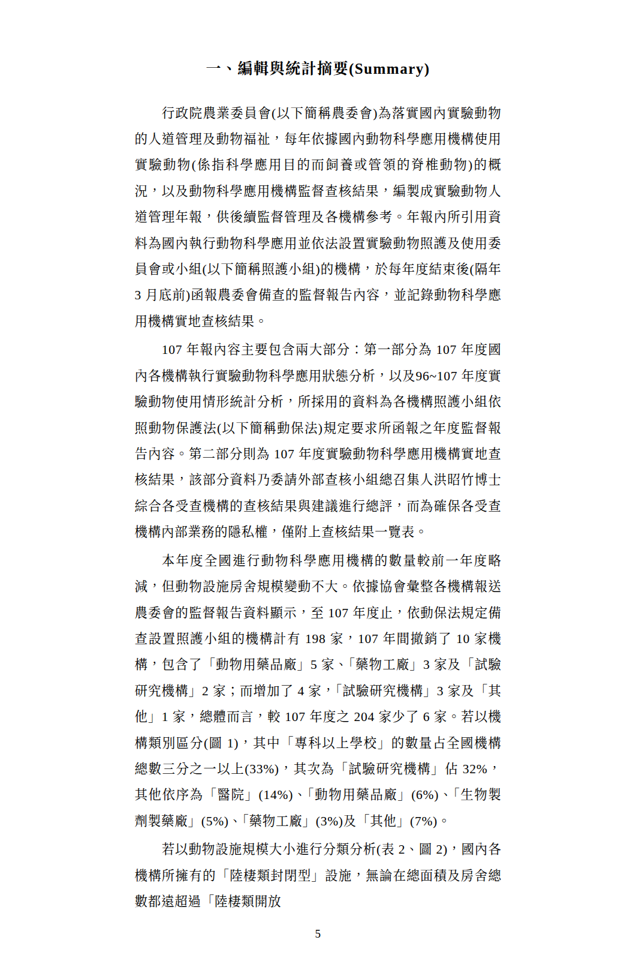一、編輯與統計摘要(Summary)
行政院農業委員會(以下簡稱農委會)為落實國內實驗動物的人道管理及動物福祉，每年依據國內動物科學應用機構使用實驗動物(係指科學應用目的而飼養或管領的脊椎動物)的概況，以及動物科學應用機構監督查核結果，編製成實驗動物人道管理年報，供後續監督管理及各機構參考。年報內所引用資料為國內執行動物科學應用並依法設置實驗動物照護及使用委員會或小組(以下簡稱照護小組)的機構，於每年度結束後(隔年 3 月底前)函報農委會備查的監督報告內容，並記錄動物科學應用機構實地查核結果。
107 年報內容主要包含兩大部分：第一部分為 107 年度國內各機構執行實驗動物科學應用狀態分析，以及96~107 年度實驗動物使用情形統計分析，所採用的資料為各機構照護小組依照動物保護法(以下簡稱動保法)規定要求所函報之年度監督報告內容。第二部分則為 107 年度實驗動物科學應用機構實地查核結果，該部分資料乃委請外部查核小組總召集人洪昭竹博士綜合各受查機構的查核結果與建議進行總評，而為確保各受查機構內部業務的隱私權，僅附上查核結果一覽表。
本年度全國進行動物科學應用機構的數量較前一年度略減，但動物設施房舍規模變動不大。依據協會彙整各機構報送農委會的監督報告資料顯示，至 107 年度止，依動保法規定備查設置照護小組的機構計有 198 家，107 年間撤銷了 10 家機構，包含了「動物用藥品廠」5 家、「藥物工廠」3 家及「試驗研究機構」2 家；而增加了 4 家，「試驗研究機構」3 家及「其他」1 家，總體而言，較 107 年度之 204 家少了 6 家。若以機構類別區分(圖 1)，其中「專科以上學校」的數量占全國機構總數三分之一以上(33%)，其次為「試驗研究機構」佔 32%，其他依序為「醫院」(14%)、「動物用藥品廠」(6%)、「生物製劑製藥廠」(5%)、「藥物工廠」(3%)及「其他」(7%)。
若以動物設施規模大小進行分類分析(表 2、圖 2)，國內各機構所擁有的「陸棲類封閉型」設施，無論在總面積及房舍總數都遠超過「陸棲類開放
5